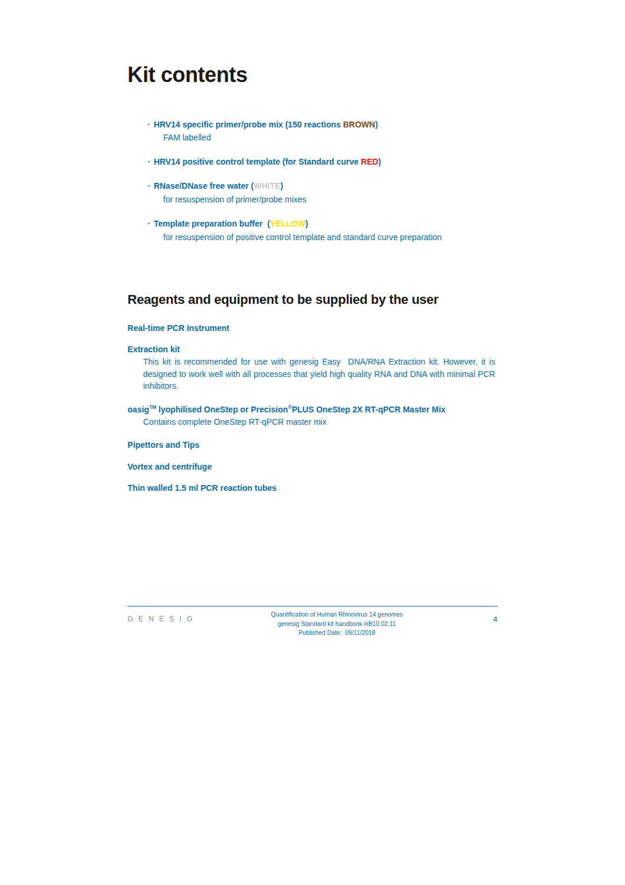Kit contents
·HRV14 specific primer/probe mix (150 reactions BROWN) FAM labelled
·HRV14 positive control template (for Standard curve RED)
·RNase/DNase free water (WHITE) for resuspension of primer/probe mixes
·Template preparation buffer (YELLOW) for resuspension of positive control template and standard curve preparation
Reagents and equipment to be supplied by the user
Real-time PCR Instrument
Extraction kit
This kit is recommended for use with genesig Easy DNA/RNA Extraction kit. However, it is designed to work well with all processes that yield high quality RNA and DNA with minimal PCR inhibitors.
oasigTM lyophilised OneStep or Precision®PLUS OneStep 2X RT-qPCR Master Mix
Contains complete OneStep RT-qPCR master mix
Pipettors and Tips
Vortex and centrifuge
Thin walled 1.5 ml PCR reaction tubes
G E N E S I G
Quantification of Human Rhinovirus 14 genomes
genesig Standard kit handbook HB10.02.11
Published Date: 09/11/2018
4